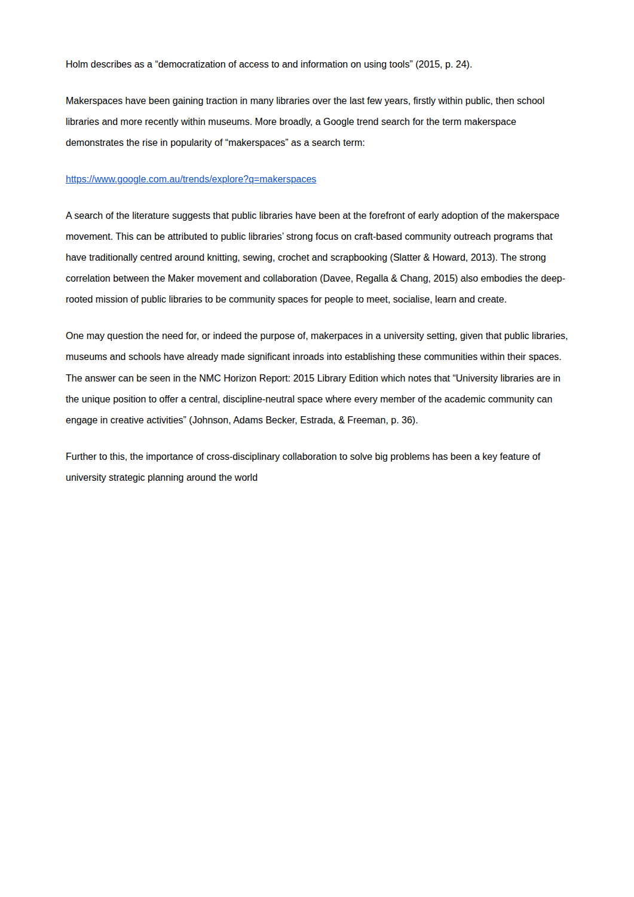Holm describes as a “democratization of access to and information on using tools” (2015, p. 24).
Makerspaces have been gaining traction in many libraries over the last few years, firstly within public, then school libraries and more recently within museums. More broadly, a Google trend search for the term makerspace demonstrates the rise in popularity of “makerspaces” as a search term:
https://www.google.com.au/trends/explore?q=makerspaces
A search of the literature suggests that public libraries have been at the forefront of early adoption of the makerspace movement. This can be attributed to public libraries’ strong focus on craft-based community outreach programs that have traditionally centred around knitting, sewing, crochet and scrapbooking (Slatter & Howard, 2013). The strong correlation between the Maker movement and collaboration (Davee, Regalla & Chang, 2015) also embodies the deep-rooted mission of public libraries to be community spaces for people to meet, socialise, learn and create.
One may question the need for, or indeed the purpose of, makerpaces in a university setting, given that public libraries, museums and schools have already made significant inroads into establishing these communities within their spaces. The answer can be seen in the NMC Horizon Report: 2015 Library Edition which notes that “University libraries are in the unique position to offer a central, discipline-neutral space where every member of the academic community can engage in creative activities” (Johnson, Adams Becker, Estrada, & Freeman, p. 36).
Further to this, the importance of cross-disciplinary collaboration to solve big problems has been a key feature of university strategic planning around the world